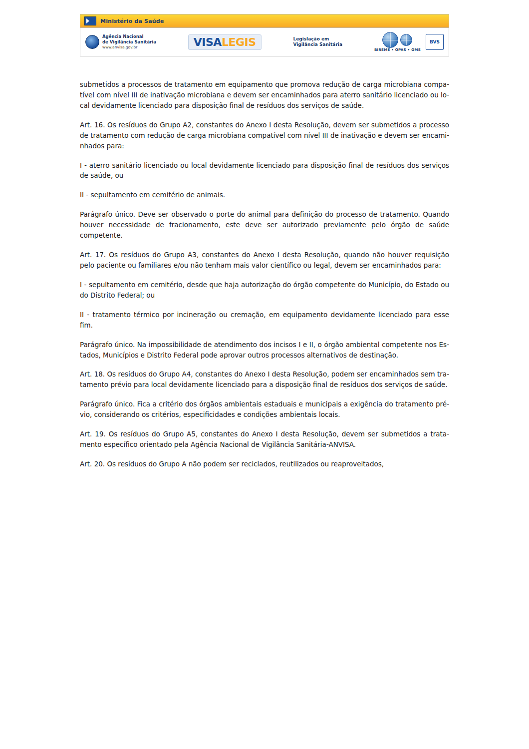Ministério da Saúde
Agência Nacional
de Vigilância Sanitária
www.anvisa.gov.br
VISA LEGIS
Legislação em
Vigilância Sanitária
BIREME • OPAS • OMS
BVS
submetidos a processos de tratamento em equipamento que promova redução de carga microbiana compatível com nível III de inativação microbiana e devem ser encaminhados para aterro sanitário licenciado ou local devidamente licenciado para disposição final de resíduos dos serviços de saúde.
Art. 16. Os resíduos do Grupo A2, constantes do Anexo I desta Resolução, devem ser submetidos a processo de tratamento com redução de carga microbiana compatível com nível III de inativação e devem ser encaminhados para:
I - aterro sanitário licenciado ou local devidamente licenciado para disposição final de resíduos dos serviços de saúde, ou
II - sepultamento em cemitério de animais.
Parágrafo único. Deve ser observado o porte do animal para definição do processo de tratamento. Quando houver necessidade de fracionamento, este deve ser autorizado previamente pelo órgão de saúde competente.
Art. 17. Os resíduos do Grupo A3, constantes do Anexo I desta Resolução, quando não houver requisição pelo paciente ou familiares e/ou não tenham mais valor científico ou legal, devem ser encaminhados para:
I - sepultamento em cemitério, desde que haja autorização do órgão competente do Município, do Estado ou do Distrito Federal; ou
II - tratamento térmico por incineração ou cremação, em equipamento devidamente licenciado para esse fim.
Parágrafo único. Na impossibilidade de atendimento dos incisos I e II, o órgão ambiental competente nos Estados, Municípios e Distrito Federal pode aprovar outros processos alternativos de destinação.
Art. 18. Os resíduos do Grupo A4, constantes do Anexo I desta Resolução, podem ser encaminhados sem tratamento prévio para local devidamente licenciado para a disposição final de resíduos dos serviços de saúde.
Parágrafo único. Fica a critério dos órgãos ambientais estaduais e municipais a exigência do tratamento prévio, considerando os critérios, especificidades e condições ambientais locais.
Art. 19. Os resíduos do Grupo A5, constantes do Anexo I desta Resolução, devem ser submetidos a tratamento específico orientado pela Agência Nacional de Vigilância Sanitária-ANVISA.
Art. 20. Os resíduos do Grupo A não podem ser reciclados, reutilizados ou reaproveitados,